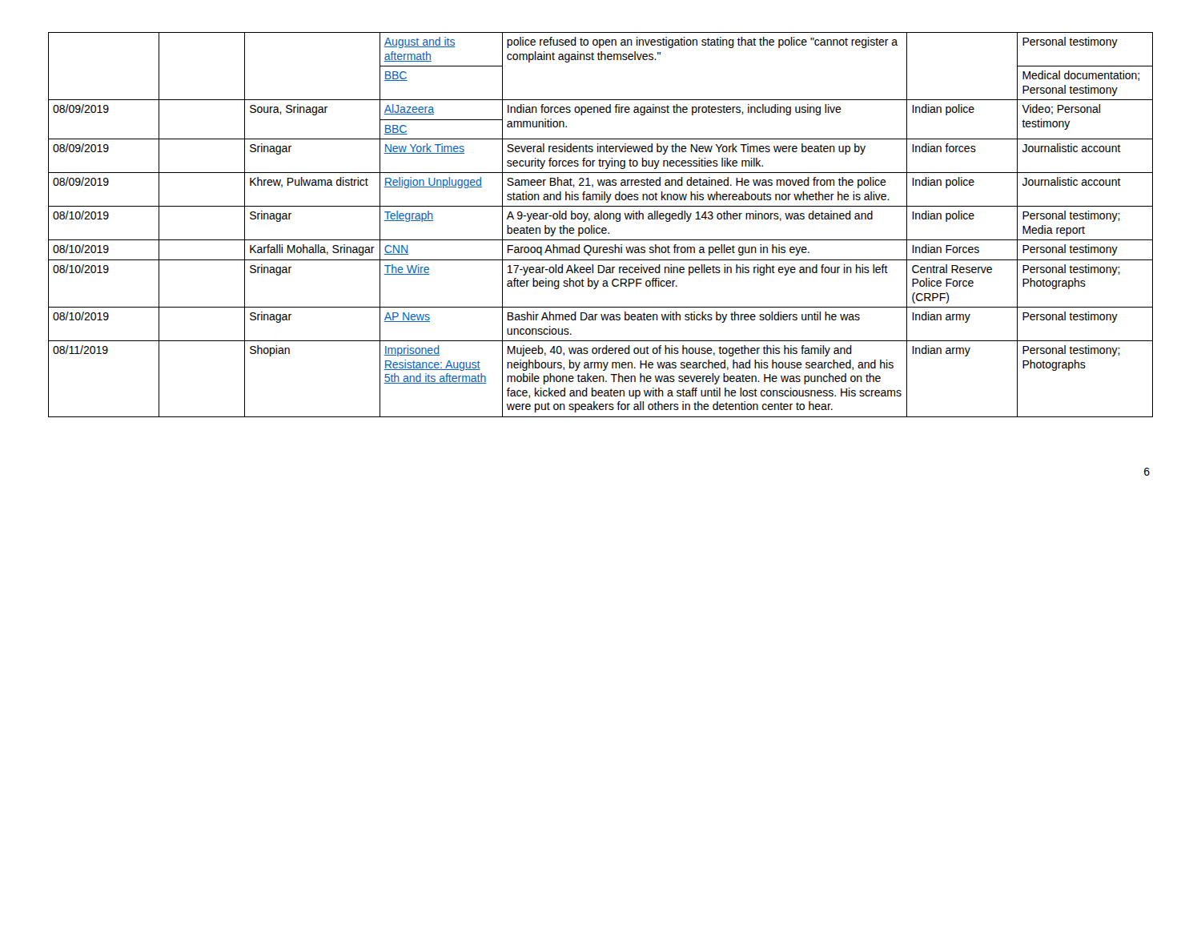| | | | August and its aftermath | police refused to open an investigation stating that the police "cannot register a complaint against themselves." | | Personal testimony |
| BBC | Medical documentation; Personal testimony |
| 08/09/2019 | | Soura, Srinagar | AlJazeera | Indian forces opened fire against the protesters, including using live ammunition. | Indian police | Video; Personal testimony |
| BBC |
| 08/09/2019 | | Srinagar | New York Times | Several residents interviewed by the New York Times were beaten up by security forces for trying to buy necessities like milk. | Indian forces | Journalistic account |
| 08/09/2019 | | Khrew, Pulwama district | Religion Unplugged | Sameer Bhat, 21, was arrested and detained. He was moved from the police station and his family does not know his whereabouts nor whether he is alive. | Indian police | Journalistic account |
| 08/10/2019 | | Srinagar | Telegraph | A 9-year-old boy, along with allegedly 143 other minors, was detained and beaten by the police. | Indian police | Personal testimony; Media report |
| 08/10/2019 | | Karfalli Mohalla, Srinagar | CNN | Farooq Ahmad Qureshi was shot from a pellet gun in his eye. | Indian Forces | Personal testimony |
| 08/10/2019 | | Srinagar | The Wire | 17-year-old Akeel Dar received nine pellets in his right eye and four in his left after being shot by a CRPF officer. | Central Reserve Police Force (CRPF) | Personal testimony; Photographs |
| 08/10/2019 | | Srinagar | AP News | Bashir Ahmed Dar was beaten with sticks by three soldiers until he was unconscious. | Indian army | Personal testimony |
| 08/11/2019 | | Shopian | Imprisoned Resistance: August 5th and its aftermath | Mujeeb, 40, was ordered out of his house, together this his family and neighbours, by army men. He was searched, had his house searched, and his mobile phone taken. Then he was severely beaten. He was punched on the face, kicked and beaten up with a staff until he lost consciousness. His screams were put on speakers for all others in the detention center to hear. | Indian army | Personal testimony; Photographs |
6